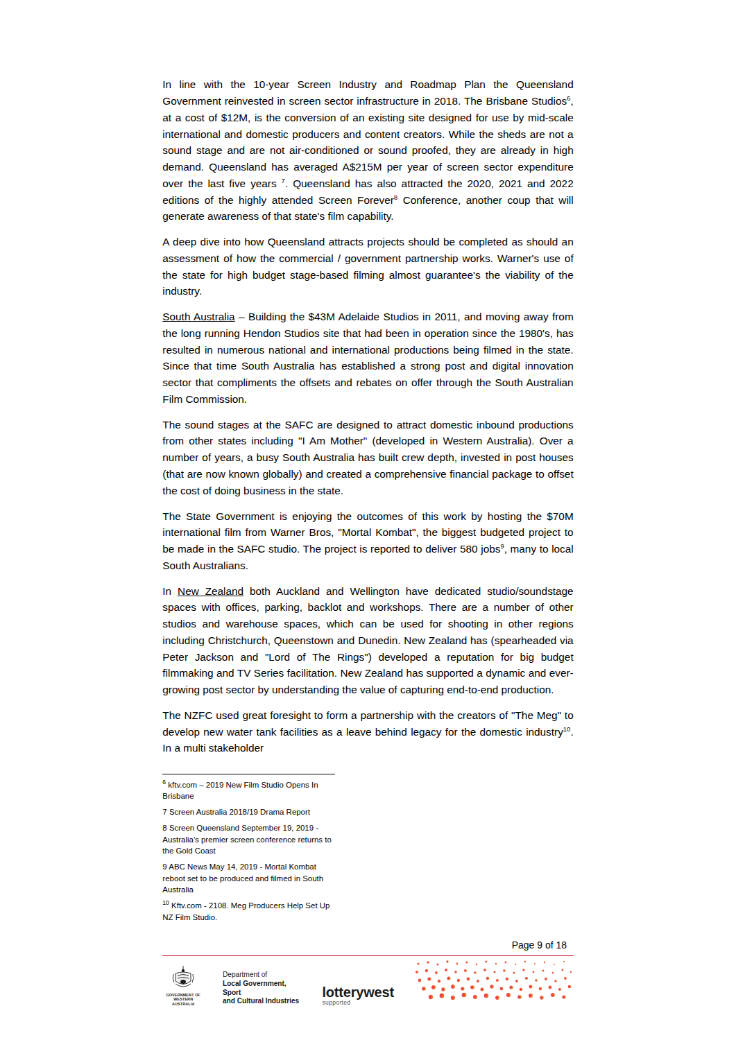In line with the 10-year Screen Industry and Roadmap Plan the Queensland Government reinvested in screen sector infrastructure in 2018. The Brisbane Studios6, at a cost of $12M, is the conversion of an existing site designed for use by mid-scale international and domestic producers and content creators. While the sheds are not a sound stage and are not air-conditioned or sound proofed, they are already in high demand. Queensland has averaged A$215M per year of screen sector expenditure over the last five years 7. Queensland has also attracted the 2020, 2021 and 2022 editions of the highly attended Screen Forever8 Conference, another coup that will generate awareness of that state's film capability.
A deep dive into how Queensland attracts projects should be completed as should an assessment of how the commercial / government partnership works. Warner's use of the state for high budget stage-based filming almost guarantee's the viability of the industry.
South Australia – Building the $43M Adelaide Studios in 2011, and moving away from the long running Hendon Studios site that had been in operation since the 1980's, has resulted in numerous national and international productions being filmed in the state. Since that time South Australia has established a strong post and digital innovation sector that compliments the offsets and rebates on offer through the South Australian Film Commission.
The sound stages at the SAFC are designed to attract domestic inbound productions from other states including "I Am Mother" (developed in Western Australia). Over a number of years, a busy South Australia has built crew depth, invested in post houses (that are now known globally) and created a comprehensive financial package to offset the cost of doing business in the state.
The State Government is enjoying the outcomes of this work by hosting the $70M international film from Warner Bros, "Mortal Kombat", the biggest budgeted project to be made in the SAFC studio. The project is reported to deliver 580 jobs9, many to local South Australians.
In New Zealand both Auckland and Wellington have dedicated studio/soundstage spaces with offices, parking, backlot and workshops. There are a number of other studios and warehouse spaces, which can be used for shooting in other regions including Christchurch, Queenstown and Dunedin. New Zealand has (spearheaded via Peter Jackson and "Lord of The Rings") developed a reputation for big budget filmmaking and TV Series facilitation. New Zealand has supported a dynamic and ever-growing post sector by understanding the value of capturing end-to-end production.
The NZFC used great foresight to form a partnership with the creators of "The Meg" to develop new water tank facilities as a leave behind legacy for the domestic industry10. In a multi stakeholder
6 kftv.com – 2019 New Film Studio Opens In Brisbane
7 Screen Australia 2018/19 Drama Report
8 Screen Queensland September 19, 2019 - Australia's premier screen conference returns to the Gold Coast
9 ABC News May 14, 2019 - Mortal Kombat reboot set to be produced and filmed in South Australia
10 Kftv.com - 2108. Meg Producers Help Set Up NZ Film Studio.
Page 9 of 18
GOVERNMENT OF
WESTERN AUSTRALIA
Department of
Local Government, Sport
and Cultural Industries
lotterywest supported